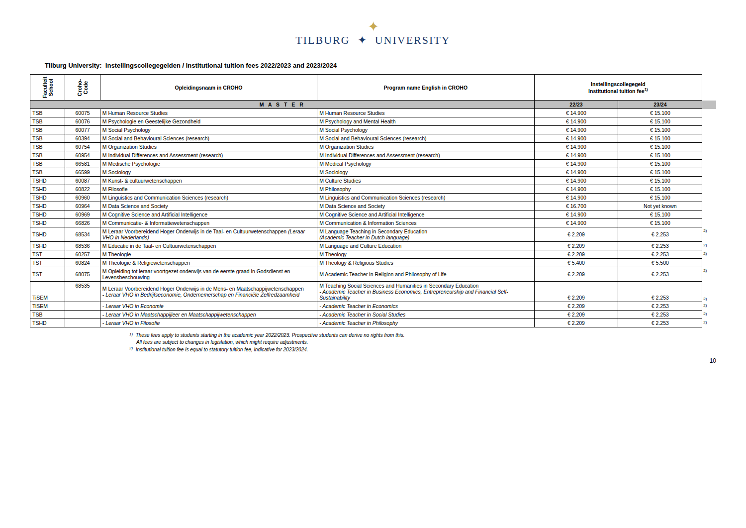✦
TILBURG ✦ UNIVERSITY
Tilburg University: instellingscollegegelden / institutional tuition fees 2022/2023 and 2023/2024
| Faculteit School | Croho- Code | Opleidingsnaam in CROHO | Program name English in CROHO | Instellingscollegegeld Institutional tuition fee 1) | |
| --- | --- | --- | --- | --- | --- |
| M A S T E R | 22/23 | 23/24 | |
| TSB | 60075 | M Human Resource Studies | M Human Resource Studies | € 14.900 | € 15.100 | |
| TSB | 60076 | M Psychologie en Geestelijke Gezondheid | M Psychology and Mental Health | € 14.900 | € 15.100 | |
| TSB | 60077 | M Social Psychology | M Social Psychology | € 14.900 | € 15.100 | |
| TSB | 60394 | M Social and Behavioural Sciences (research) | M Social and Behavioural Sciences (research) | € 14.900 | € 15.100 | |
| TSB | 60754 | M Organization Studies | M Organization Studies | € 14.900 | € 15.100 | |
| TSB | 60954 | M Individual Differences and Assessment (research) | M Individual Differences and Assessment (research) | € 14.900 | € 15.100 | |
| TSB | 66581 | M Medische Psychologie | M Medical Psychology | € 14.900 | € 15.100 | |
| TSB | 66599 | M Sociology | M Sociology | € 14.900 | € 15.100 | |
| TSHD | 60087 | M Kunst- & cultuurwetenschappen | M Culture Studies | € 14.900 | € 15.100 | |
| TSHD | 60822 | M Filosofie | M Philosophy | € 14.900 | € 15.100 | |
| TSHD | 60960 | M Linguistics and Communication Sciences (research) | M Linguistics and Communication Sciences (research) | € 14.900 | € 15.100 | |
| TSHD | 60964 | M Data Science and Society | M Data Science and Society | € 16.700 | Not yet known | |
| TSHD | 60969 | M Cognitive Science and Artificial Intelligence | M Cognitive Science and Artificial Intelligence | € 14.900 | € 15.100 | |
| TSHD | 66826 | M Communicatie- & Informatiewetenschappen | M Communication & Information Sciences | € 14.900 | € 15.100 | |
| TSHD | 68534 | M Leraar Voorbereidend Hoger Onderwijs in de Taal- en Cultuurwetenschappen (Leraar VHO in Nederlands) | M Language Teaching in Secondary Education (Academic Teacher in Dutch language) | € 2.209 | € 2.253 | 2) |
| TSHD | 68536 | M Educatie in de Taal- en Cultuurwetenschappen | M Language and Culture Education | € 2.209 | € 2.253 | 2) |
| TST | 60257 | M Theologie | M Theology | € 2.209 | € 2.253 | 2) |
| TST | 60824 | M Theologie & Religiewetenschappen | M Theology & Religious Studies | € 5.400 | € 5.500 | |
| TST | 68075 | M Opleiding tot leraar voortgezet onderwijs van de eerste graad in Godsdienst en Levensbeschouwing | M Academic Teacher in Religion and Philosophy of Life | € 2.209 | € 2.253 | 2) |
| TiSEM | 68535 | M Leraar Voorbereidend Hoger Onderwijs in de Mens- en Maatschappijwetenschappen - Leraar VHO in Bedrijfseconomie, Ondernemerschap en Financiële Zelfredzaamheid | M Teaching Social Sciences and Humanities in Secondary Education - Academic Teacher in Business Economics, Entrepreneurship and Financial Self-Sustainability | € 2.209 | € 2.253 | 2) |
| TiSEM | | - Leraar VHO in Economie | - Academic Teacher in Economics | € 2.209 | € 2.253 | 2) |
| TSB | | - Leraar VHO in Maatschappijleer en Maatschappijwetenschappen | - Academic Teacher in Social Studies | € 2.209 | € 2.253 | 2) |
| TSHD | | - Leraar VHO in Filosofie | - Academic Teacher in Philosophy | € 2.209 | € 2.253 | 2) |
1) These fees apply to students starting in the academic year 2022/2023. Prospective students can derive no rights from this.
All fees are subject to changes in legislation, which might require adjustments.
2) Institutional tuition fee is equal to statutory tuition fee, indicative for 2023/2024.
10